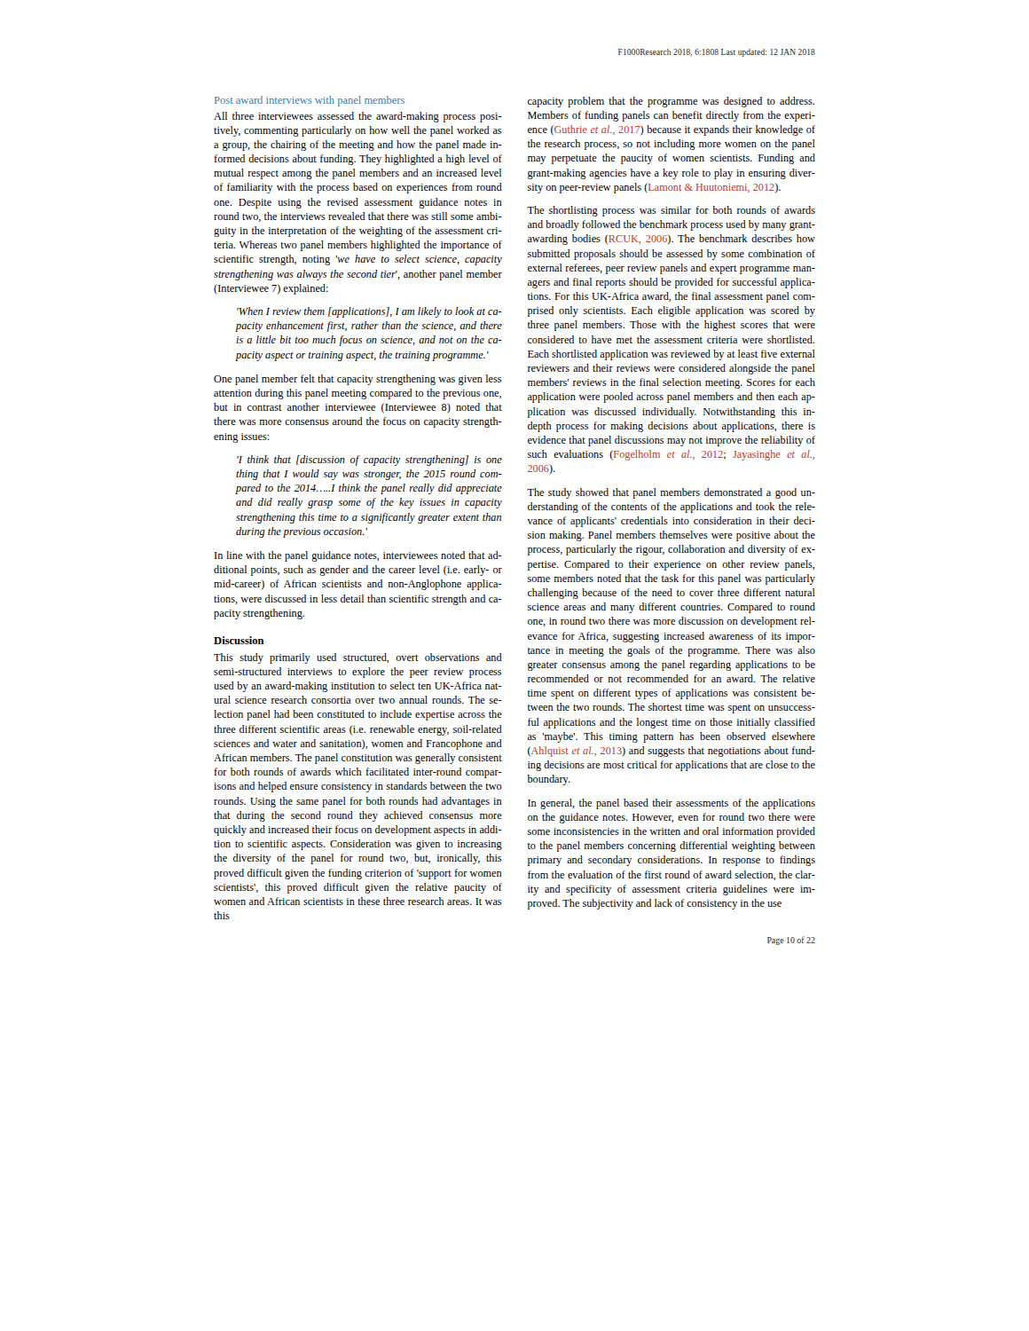F1000Research 2018, 6:1808 Last updated: 12 JAN 2018
Post award interviews with panel members
All three interviewees assessed the award-making process positively, commenting particularly on how well the panel worked as a group, the chairing of the meeting and how the panel made informed decisions about funding. They highlighted a high level of mutual respect among the panel members and an increased level of familiarity with the process based on experiences from round one. Despite using the revised assessment guidance notes in round two, the interviews revealed that there was still some ambiguity in the interpretation of the weighting of the assessment criteria. Whereas two panel members highlighted the importance of scientific strength, noting 'we have to select science, capacity strengthening was always the second tier', another panel member (Interviewee 7) explained:
'When I review them [applications], I am likely to look at capacity enhancement first, rather than the science, and there is a little bit too much focus on science, and not on the capacity aspect or training aspect, the training programme.'
One panel member felt that capacity strengthening was given less attention during this panel meeting compared to the previous one, but in contrast another interviewee (Interviewee 8) noted that there was more consensus around the focus on capacity strengthening issues:
'I think that [discussion of capacity strengthening] is one thing that I would say was stronger, the 2015 round compared to the 2014…..I think the panel really did appreciate and did really grasp some of the key issues in capacity strengthening this time to a significantly greater extent than during the previous occasion.'
In line with the panel guidance notes, interviewees noted that additional points, such as gender and the career level (i.e. early- or mid-career) of African scientists and non-Anglophone applications, were discussed in less detail than scientific strength and capacity strengthening.
Discussion
This study primarily used structured, overt observations and semi-structured interviews to explore the peer review process used by an award-making institution to select ten UK-Africa natural science research consortia over two annual rounds. The selection panel had been constituted to include expertise across the three different scientific areas (i.e. renewable energy, soil-related sciences and water and sanitation), women and Francophone and African members. The panel constitution was generally consistent for both rounds of awards which facilitated inter-round comparisons and helped ensure consistency in standards between the two rounds. Using the same panel for both rounds had advantages in that during the second round they achieved consensus more quickly and increased their focus on development aspects in addition to scientific aspects. Consideration was given to increasing the diversity of the panel for round two, but, ironically, this proved difficult given the funding criterion of 'support for women scientists', this proved difficult given the relative paucity of women and African scientists in these three research areas. It was this
capacity problem that the programme was designed to address. Members of funding panels can benefit directly from the experience (Guthrie et al., 2017) because it expands their knowledge of the research process, so not including more women on the panel may perpetuate the paucity of women scientists. Funding and grant-making agencies have a key role to play in ensuring diversity on peer-review panels (Lamont & Huutoniemi, 2012).
The shortlisting process was similar for both rounds of awards and broadly followed the benchmark process used by many grant-awarding bodies (RCUK, 2006). The benchmark describes how submitted proposals should be assessed by some combination of external referees, peer review panels and expert programme managers and final reports should be provided for successful applications. For this UK-Africa award, the final assessment panel comprised only scientists. Each eligible application was scored by three panel members. Those with the highest scores that were considered to have met the assessment criteria were shortlisted. Each shortlisted application was reviewed by at least five external reviewers and their reviews were considered alongside the panel members' reviews in the final selection meeting. Scores for each application were pooled across panel members and then each application was discussed individually. Notwithstanding this in-depth process for making decisions about applications, there is evidence that panel discussions may not improve the reliability of such evaluations (Fogelholm et al., 2012; Jayasinghe et al., 2006).
The study showed that panel members demonstrated a good understanding of the contents of the applications and took the relevance of applicants' credentials into consideration in their decision making. Panel members themselves were positive about the process, particularly the rigour, collaboration and diversity of expertise. Compared to their experience on other review panels, some members noted that the task for this panel was particularly challenging because of the need to cover three different natural science areas and many different countries. Compared to round one, in round two there was more discussion on development relevance for Africa, suggesting increased awareness of its importance in meeting the goals of the programme. There was also greater consensus among the panel regarding applications to be recommended or not recommended for an award. The relative time spent on different types of applications was consistent between the two rounds. The shortest time was spent on unsuccessful applications and the longest time on those initially classified as 'maybe'. This timing pattern has been observed elsewhere (Ahlquist et al., 2013) and suggests that negotiations about funding decisions are most critical for applications that are close to the boundary.
In general, the panel based their assessments of the applications on the guidance notes. However, even for round two there were some inconsistencies in the written and oral information provided to the panel members concerning differential weighting between primary and secondary considerations. In response to findings from the evaluation of the first round of award selection, the clarity and specificity of assessment criteria guidelines were improved. The subjectivity and lack of consistency in the use
Page 10 of 22